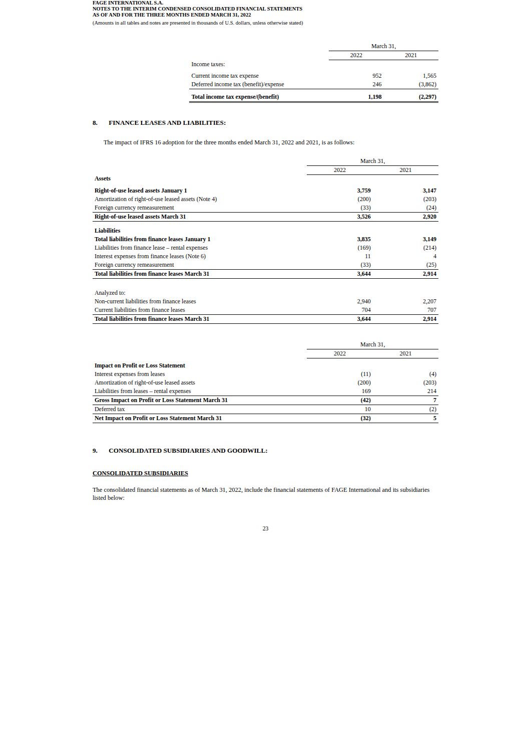FAGE INTERNATIONAL S.A.
NOTES TO THE INTERIM CONDENSED CONSOLIDATED FINANCIAL STATEMENTS
AS OF AND FOR THE THREE MONTHS ENDED MARCH 31, 2022
(Amounts in all tables and notes are presented in thousands of U.S. dollars, unless otherwise stated)
| | March 31, |
| | 2022 | 2021 |
| Income taxes: | | |
| Current income tax expense | 952 | 1,565 |
| Deferred income tax (benefit)/expense | 246 | (3,862) |
| Total income tax expense/(benefit) | 1,198 | (2,297) |
8. FINANCE LEASES AND LIABILITIES:
The impact of IFRS 16 adoption for the three months ended March 31, 2022 and 2021, is as follows:
| | March 31, |
| | 2022 | 2021 |
| Assets | | |
| Right-of-use leased assets January 1 | 3,759 | 3,147 |
| Amortization of right-of-use leased assets (Note 4) | (200) | (203) |
| Foreign currency remeasurement | (33) | (24) |
| Right-of-use leased assets March 31 | 3,526 | 2,920 |
| Liabilities | | |
| Total liabilities from finance leases January 1 | 3,835 | 3,149 |
| Liabilities from finance lease – rental expenses | (169) | (214) |
| Interest expenses from finance leases (Note 6) | 11 | 4 |
| Foreign currency remeasurement | (33) | (25) |
| Total liabilities from finance leases March 31 | 3,644 | 2,914 |
| Analyzed to: | | |
| Non-current liabilities from finance leases | 2,940 | 2,207 |
| Current liabilities from finance leases | 704 | 707 |
| Total liabilities from finance leases March 31 | 3,644 | 2,914 |
| | March 31, |
| | 2022 | 2021 |
| Impact on Profit or Loss Statement | | |
| Interest expenses from leases | (11) | (4) |
| Amortization of right-of-use leased assets | (200) | (203) |
| Liabilities from leases – rental expenses | 169 | 214 |
| Gross Impact on Profit or Loss Statement March 31 | (42) | 7 |
| Deferred tax | 10 | (2) |
| Net Impact on Profit or Loss Statement March 31 | (32) | 5 |
9. CONSOLIDATED SUBSIDIARIES AND GOODWILL:
CONSOLIDATED SUBSIDIARIES
The consolidated financial statements as of March 31, 2022, include the financial statements of FAGE International and its subsidiaries listed below:
23